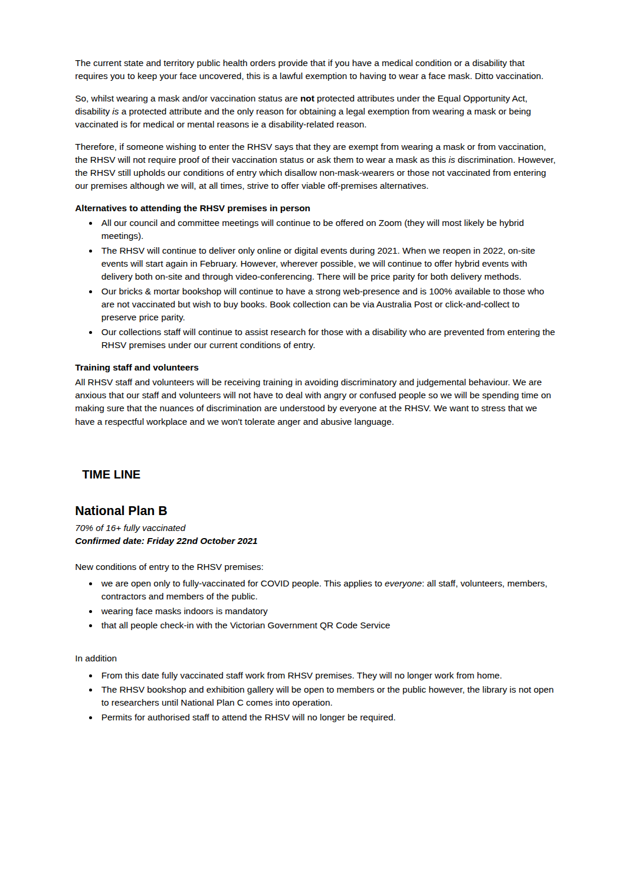The current state and territory public health orders provide that if you have a medical condition or a disability that requires you to keep your face uncovered, this is a lawful exemption to having to wear a face mask. Ditto vaccination.
So, whilst wearing a mask and/or vaccination status are not protected attributes under the Equal Opportunity Act, disability is a protected attribute and the only reason for obtaining a legal exemption from wearing a mask or being vaccinated is for medical or mental reasons ie a disability-related reason.
Therefore, if someone wishing to enter the RHSV says that they are exempt from wearing a mask or from vaccination, the RHSV will not require proof of their vaccination status or ask them to wear a mask as this is discrimination. However, the RHSV still upholds our conditions of entry which disallow non-mask-wearers or those not vaccinated from entering our premises although we will, at all times, strive to offer viable off-premises alternatives.
Alternatives to attending the RHSV premises in person
All our council and committee meetings will continue to be offered on Zoom (they will most likely be hybrid meetings).
The RHSV will continue to deliver only online or digital events during 2021. When we reopen in 2022, on-site events will start again in February. However, wherever possible, we will continue to offer hybrid events with delivery both on-site and through video-conferencing. There will be price parity for both delivery methods.
Our bricks & mortar bookshop will continue to have a strong web-presence and is 100% available to those who are not vaccinated but wish to buy books. Book collection can be via Australia Post or click-and-collect to preserve price parity.
Our collections staff will continue to assist research for those with a disability who are prevented from entering the RHSV premises under our current conditions of entry.
Training staff and volunteers
All RHSV staff and volunteers will be receiving training in avoiding discriminatory and judgemental behaviour. We are anxious that our staff and volunteers will not have to deal with angry or confused people so we will be spending time on making sure that the nuances of discrimination are understood by everyone at the RHSV. We want to stress that we have a respectful workplace and we won't tolerate anger and abusive language.
TIME LINE
National Plan B
70% of 16+ fully vaccinated
Confirmed date: Friday 22nd October 2021
New conditions of entry to the RHSV premises:
we are open only to fully-vaccinated for COVID people. This applies to everyone: all staff, volunteers, members, contractors and members of the public.
wearing face masks indoors is mandatory
that all people check-in with the Victorian Government QR Code Service
In addition
From this date fully vaccinated staff work from RHSV premises. They will no longer work from home.
The RHSV bookshop and exhibition gallery will be open to members or the public however, the library is not open to researchers until National Plan C comes into operation.
Permits for authorised staff to attend the RHSV will no longer be required.